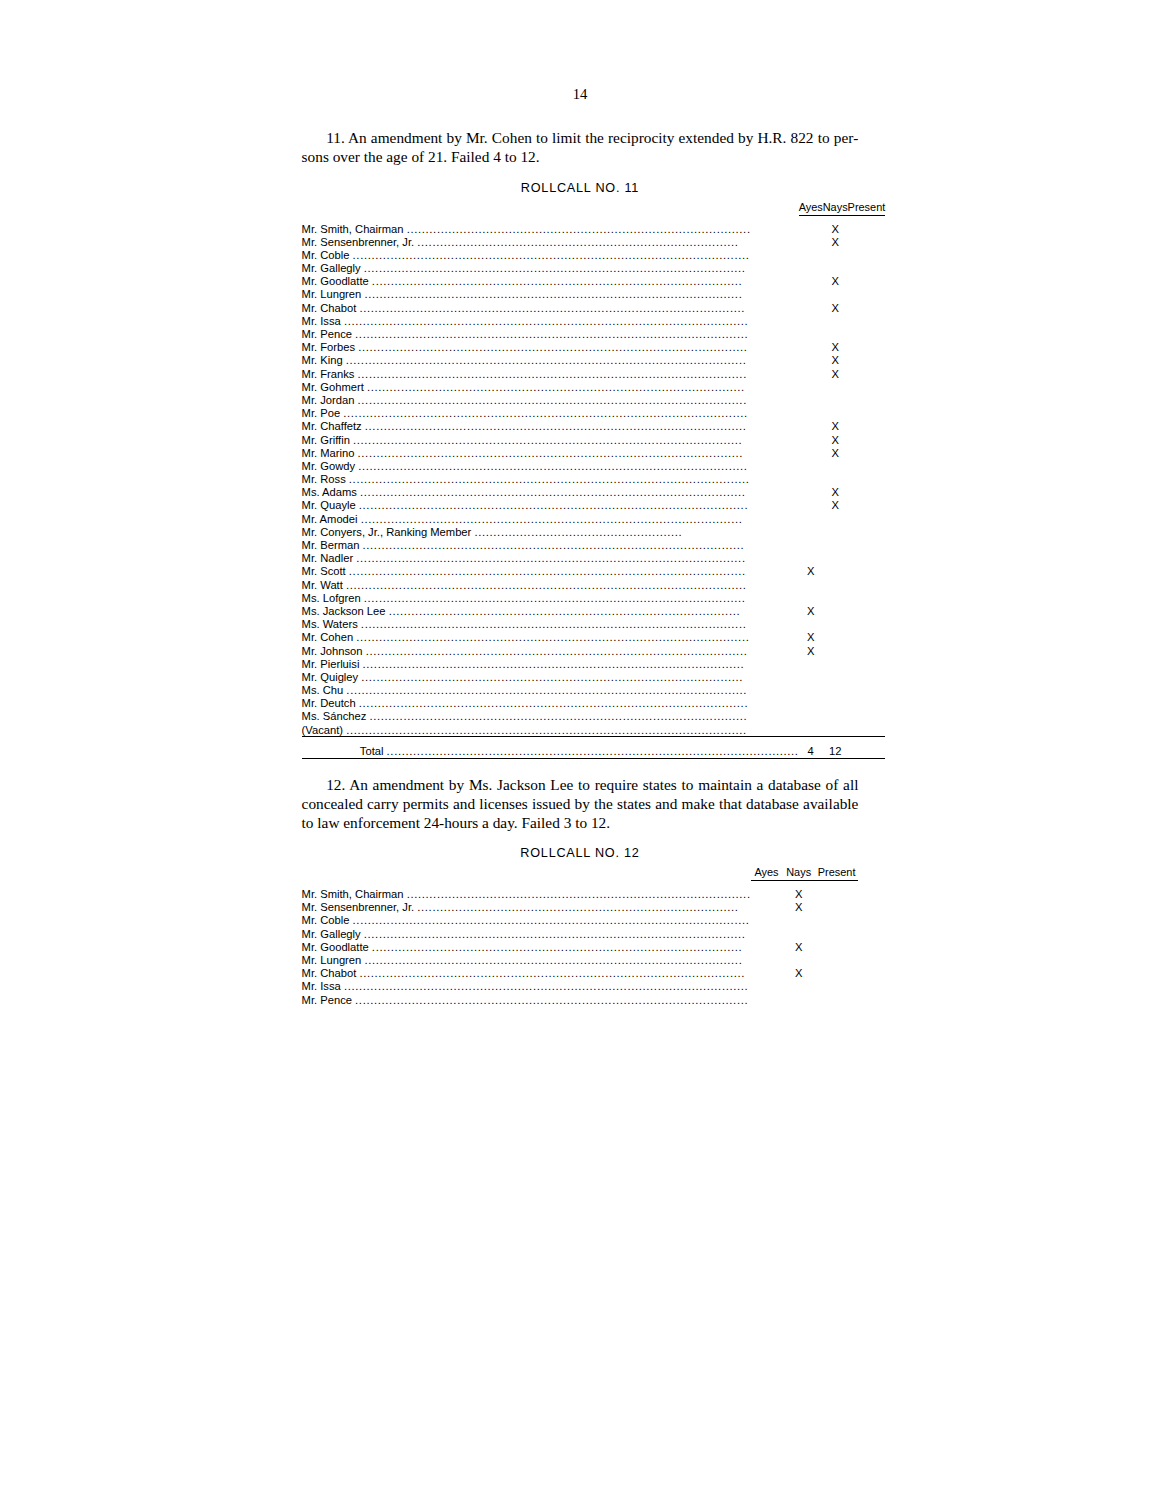14
11. An amendment by Mr. Cohen to limit the reciprocity extended by H.R. 822 to persons over the age of 21. Failed 4 to 12.
ROLLCALL NO. 11
| | Ayes | Nays | Present |
| --- | --- | --- | --- |
| Mr. Smith, Chairman ........................................................................................... | | X | |
| Mr. Sensenbrenner, Jr. ..................................................................................... | | X | |
| Mr. Coble ......................................................................................................... | | | |
| Mr. Gallegly ..................................................................................................... | | | |
| Mr. Goodlatte .................................................................................................. | | X | |
| Mr. Lungren .................................................................................................... | | | |
| Mr. Chabot ...................................................................................................... | | X | |
| Mr. Issa ........................................................................................................... | | | |
| Mr. Pence ........................................................................................................ | | | |
| Mr. Forbes ....................................................................................................... | | X | |
| Mr. King .......................................................................................................... | | X | |
| Mr. Franks ....................................................................................................... | | X | |
| Mr. Gohmert .................................................................................................... | | | |
| Mr. Jordan ....................................................................................................... | | | |
| Mr. Poe ........................................................................................................... | | | |
| Mr. Chaffetz ..................................................................................................... | | X | |
| Mr. Griffin ....................................................................................................... | | X | |
| Mr. Marino ...................................................................................................... | | X | |
| Mr. Gowdy ....................................................................................................... | | | |
| Mr. Ross .......................................................................................................... | | | |
| Ms. Adams ...................................................................................................... | | X | |
| Mr. Quayle ....................................................................................................... | | X | |
| Mr. Amodei ..................................................................................................... | | | |
| Mr. Conyers, Jr., Ranking Member ....................................................... | | | |
| Mr. Berman ..................................................................................................... | | | |
| Mr. Nadler ....................................................................................................... | | | |
| Mr. Scott ......................................................................................................... | X | | |
| Mr. Watt .......................................................................................................... | | | |
| Ms. Lofgren ..................................................................................................... | | | |
| Ms. Jackson Lee ............................................................................................. | X | | |
| Ms. Waters ...................................................................................................... | | | |
| Mr. Cohen ........................................................................................................ | X | | |
| Mr. Johnson ..................................................................................................... | X | | |
| Mr. Pierluisi ..................................................................................................... | | | |
| Mr. Quigley ..................................................................................................... | | | |
| Ms. Chu .......................................................................................................... | | | |
| Mr. Deutch ....................................................................................................... | | | |
| Ms. Sánchez .................................................................................................... | | | |
| (Vacant) .......................................................................................................... | | | |
| Total ............................................................................................................. | 4 | 12 | |
12. An amendment by Ms. Jackson Lee to require states to maintain a database of all concealed carry permits and licenses issued by the states and make that database available to law enforcement 24-hours a day. Failed 3 to 12.
ROLLCALL NO. 12
| | Ayes | Nays | Present |
| --- | --- | --- | --- |
| Mr. Smith, Chairman ........................................................................................... | | X | |
| Mr. Sensenbrenner, Jr. ..................................................................................... | | X | |
| Mr. Coble ......................................................................................................... | | | |
| Mr. Gallegly ..................................................................................................... | | | |
| Mr. Goodlatte .................................................................................................. | | X | |
| Mr. Lungren .................................................................................................... | | | |
| Mr. Chabot ...................................................................................................... | | X | |
| Mr. Issa ........................................................................................................... | | | |
| Mr. Pence ........................................................................................................ | | | |